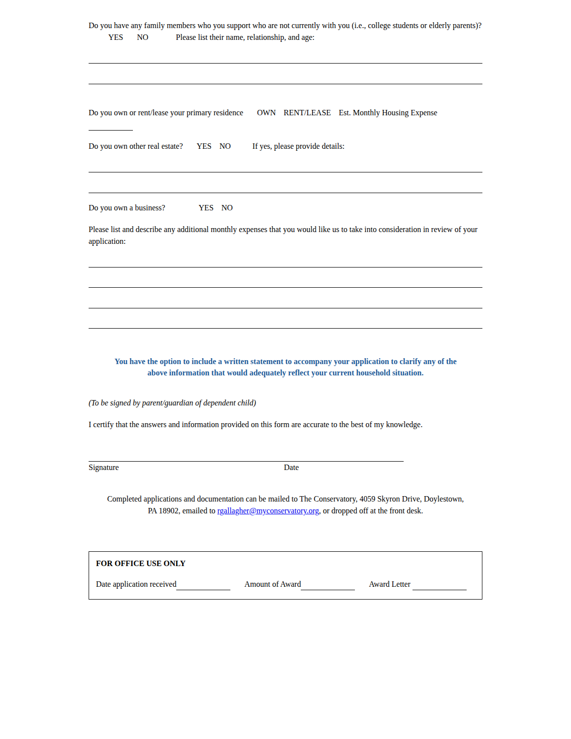Do you have any family members who you support who are not currently with you (i.e., college students or elderly parents)? YES NO Please list their name, relationship, and age:
Do you own or rent/lease your primary residence OWN RENT/LEASE Est. Monthly Housing Expense
Do you own other real estate? YES NO If yes, please provide details:
Do you own a business? YES NO
Please list and describe any additional monthly expenses that you would like us to take into consideration in review of your application:
You have the option to include a written statement to accompany your application to clarify any of the above information that would adequately reflect your current household situation.
(To be signed by parent/guardian of dependent child)
I certify that the answers and information provided on this form are accurate to the best of my knowledge.
Signature
Date
Completed applications and documentation can be mailed to The Conservatory, 4059 Skyron Drive, Doylestown, PA 18902, emailed to rgallagher@myconservatory.org, or dropped off at the front desk.
FOR OFFICE USE ONLY
Date application received Amount of Award Award Letter